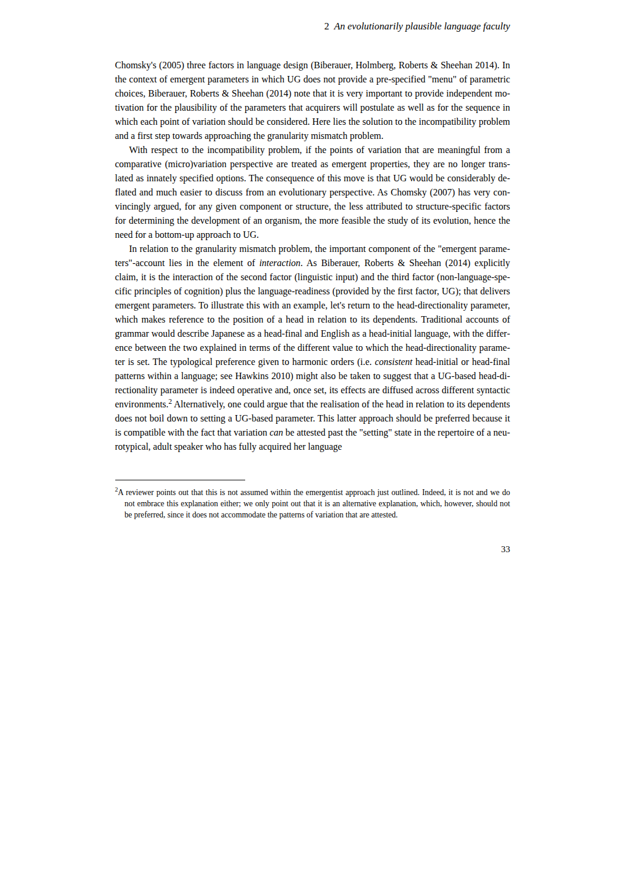2 An evolutionarily plausible language faculty
Chomsky's (2005) three factors in language design (Biberauer, Holmberg, Roberts & Sheehan 2014). In the context of emergent parameters in which UG does not provide a pre-specified "menu" of parametric choices, Biberauer, Roberts & Sheehan (2014) note that it is very important to provide independent motivation for the plausibility of the parameters that acquirers will postulate as well as for the sequence in which each point of variation should be considered. Here lies the solution to the incompatibility problem and a first step towards approaching the granularity mismatch problem.
With respect to the incompatibility problem, if the points of variation that are meaningful from a comparative (micro)variation perspective are treated as emergent properties, they are no longer translated as innately specified options. The consequence of this move is that UG would be considerably deflated and much easier to discuss from an evolutionary perspective. As Chomsky (2007) has very convincingly argued, for any given component or structure, the less attributed to structure-specific factors for determining the development of an organism, the more feasible the study of its evolution, hence the need for a bottom-up approach to UG.
In relation to the granularity mismatch problem, the important component of the "emergent parameters"-account lies in the element of interaction. As Biberauer, Roberts & Sheehan (2014) explicitly claim, it is the interaction of the second factor (linguistic input) and the third factor (non-language-specific principles of cognition) plus the language-readiness (provided by the first factor, UG); that delivers emergent parameters. To illustrate this with an example, let's return to the head-directionality parameter, which makes reference to the position of a head in relation to its dependents. Traditional accounts of grammar would describe Japanese as a head-final and English as a head-initial language, with the difference between the two explained in terms of the different value to which the head-directionality parameter is set. The typological preference given to harmonic orders (i.e. consistent head-initial or head-final patterns within a language; see Hawkins 2010) might also be taken to suggest that a UG-based head-directionality parameter is indeed operative and, once set, its effects are diffused across different syntactic environments.2 Alternatively, one could argue that the realisation of the head in relation to its dependents does not boil down to setting a UG-based parameter. This latter approach should be preferred because it is compatible with the fact that variation can be attested past the "setting" state in the repertoire of a neurotypical, adult speaker who has fully acquired her language
2 A reviewer points out that this is not assumed within the emergentist approach just outlined. Indeed, it is not and we do not embrace this explanation either; we only point out that it is an alternative explanation, which, however, should not be preferred, since it does not accommodate the patterns of variation that are attested.
33